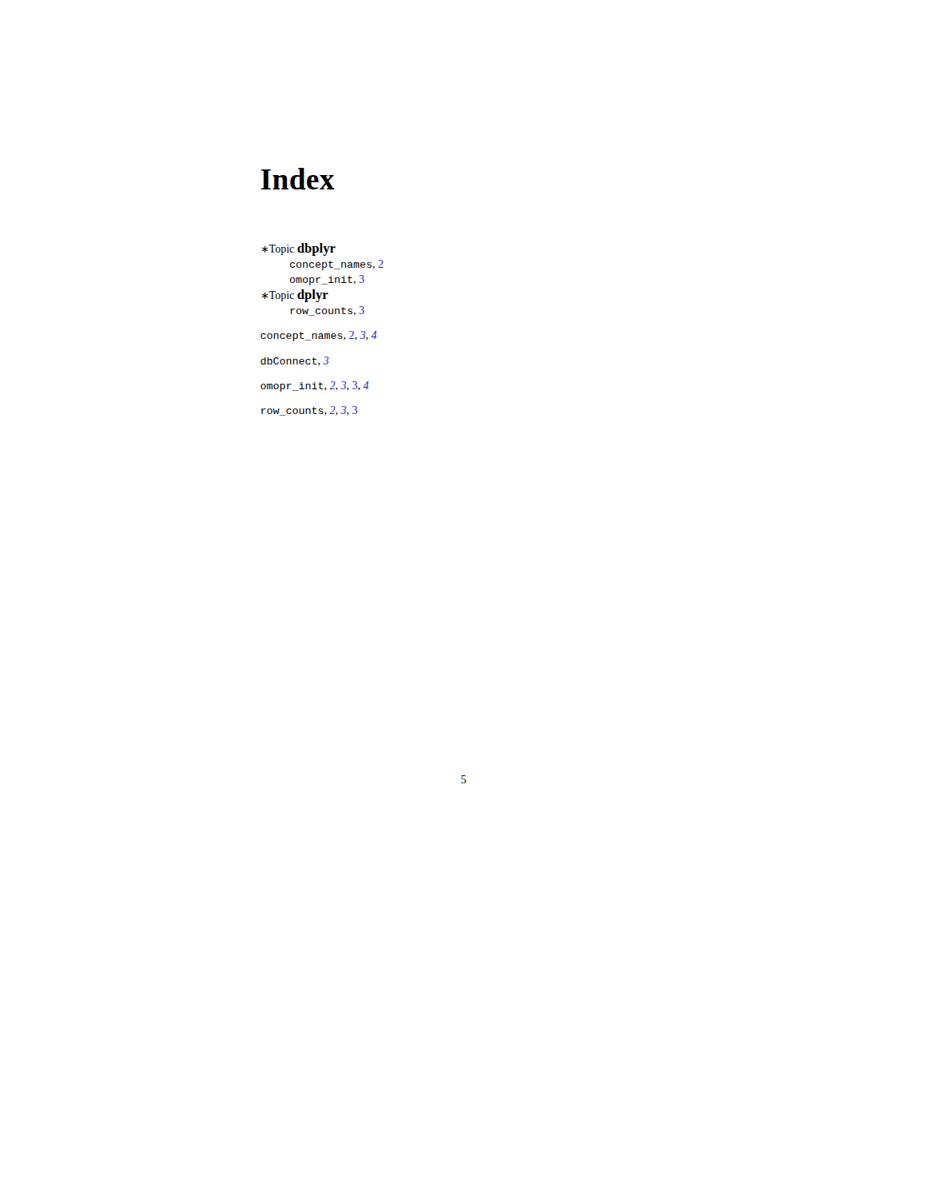Index
∗Topic dbplyr
concept_names, 2
omopr_init, 3
∗Topic dplyr
row_counts, 3
concept_names, 2, 3, 4
dbConnect, 3
omopr_init, 2, 3, 3, 4
row_counts, 2, 3, 3
5